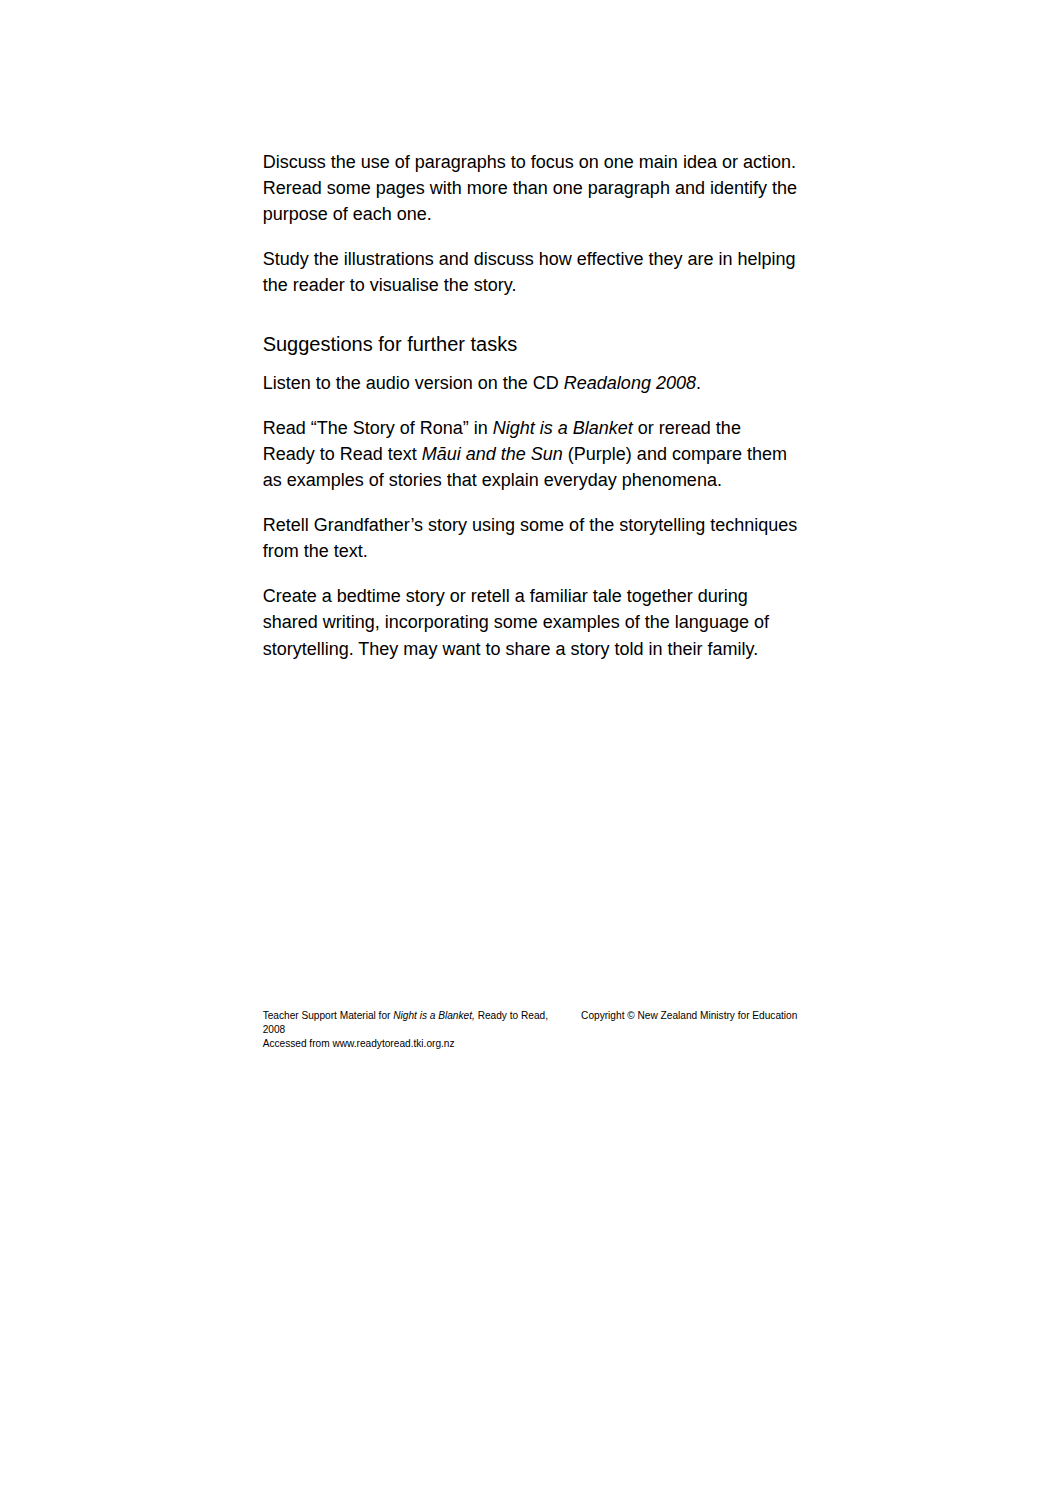Discuss the use of paragraphs to focus on one main idea or action. Reread some pages with more than one paragraph and identify the purpose of each one.
Study the illustrations and discuss how effective they are in helping the reader to visualise the story.
Suggestions for further tasks
Listen to the audio version on the CD Readalong 2008.
Read “The Story of Rona” in Night is a Blanket or reread the Ready to Read text Māui and the Sun (Purple) and compare them as examples of stories that explain everyday phenomena.
Retell Grandfather’s story using some of the storytelling techniques from the text.
Create a bedtime story or retell a familiar tale together during shared writing, incorporating some examples of the language of storytelling. They may want to share a story told in their family.
Teacher Support Material for Night is a Blanket, Ready to Read, 2008
Copyright © New Zealand Ministry for Education
Accessed from www.readytoread.tki.org.nz